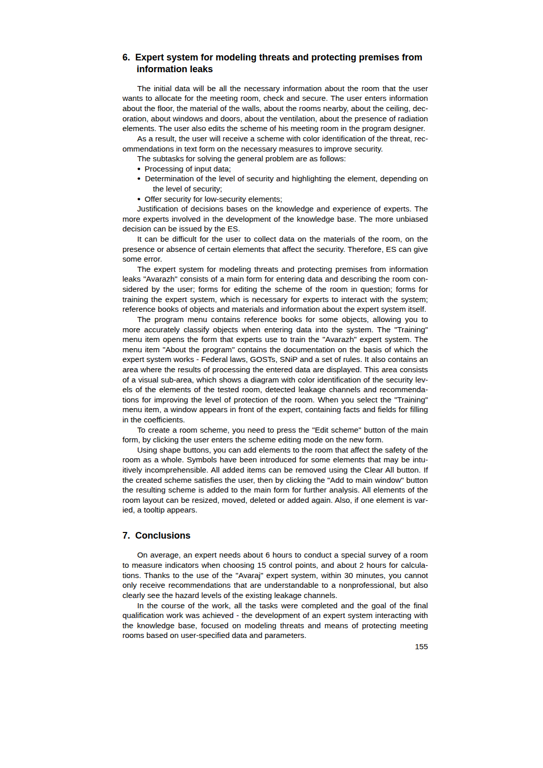6. Expert system for modeling threats and protecting premises from information leaks
The initial data will be all the necessary information about the room that the user wants to allocate for the meeting room, check and secure. The user enters information about the floor, the material of the walls, about the rooms nearby, about the ceiling, decoration, about windows and doors, about the ventilation, about the presence of radiation elements. The user also edits the scheme of his meeting room in the program designer.
As a result, the user will receive a scheme with color identification of the threat, recommendations in text form on the necessary measures to improve security.
The subtasks for solving the general problem are as follows:
Processing of input data;
Determination of the level of security and highlighting the element, depending on the level of security;
Offer security for low-security elements;
Justification of decisions bases on the knowledge and experience of experts. The more experts involved in the development of the knowledge base. The more unbiased decision can be issued by the ES.
It can be difficult for the user to collect data on the materials of the room, on the presence or absence of certain elements that affect the security. Therefore, ES can give some error.
The expert system for modeling threats and protecting premises from information leaks "Avarazh" consists of a main form for entering data and describing the room considered by the user; forms for editing the scheme of the room in question; forms for training the expert system, which is necessary for experts to interact with the system; reference books of objects and materials and information about the expert system itself.
The program menu contains reference books for some objects, allowing you to more accurately classify objects when entering data into the system. The "Training" menu item opens the form that experts use to train the "Avarazh" expert system. The menu item "About the program" contains the documentation on the basis of which the expert system works - Federal laws, GOSTs, SNiP and a set of rules. It also contains an area where the results of processing the entered data are displayed. This area consists of a visual sub-area, which shows a diagram with color identification of the security levels of the elements of the tested room, detected leakage channels and recommendations for improving the level of protection of the room. When you select the "Training" menu item, a window appears in front of the expert, containing facts and fields for filling in the coefficients.
To create a room scheme, you need to press the "Edit scheme" button of the main form, by clicking the user enters the scheme editing mode on the new form.
Using shape buttons, you can add elements to the room that affect the safety of the room as a whole. Symbols have been introduced for some elements that may be intuitively incomprehensible. All added items can be removed using the Clear All button. If the created scheme satisfies the user, then by clicking the "Add to main window" button the resulting scheme is added to the main form for further analysis. All elements of the room layout can be resized, moved, deleted or added again. Also, if one element is varied, a tooltip appears.
7. Conclusions
On average, an expert needs about 6 hours to conduct a special survey of a room to measure indicators when choosing 15 control points, and about 2 hours for calculations. Thanks to the use of the "Avaraj" expert system, within 30 minutes, you cannot only receive recommendations that are understandable to a nonprofessional, but also clearly see the hazard levels of the existing leakage channels.
In the course of the work, all the tasks were completed and the goal of the final qualification work was achieved - the development of an expert system interacting with the knowledge base, focused on modeling threats and means of protecting meeting rooms based on user-specified data and parameters.
155